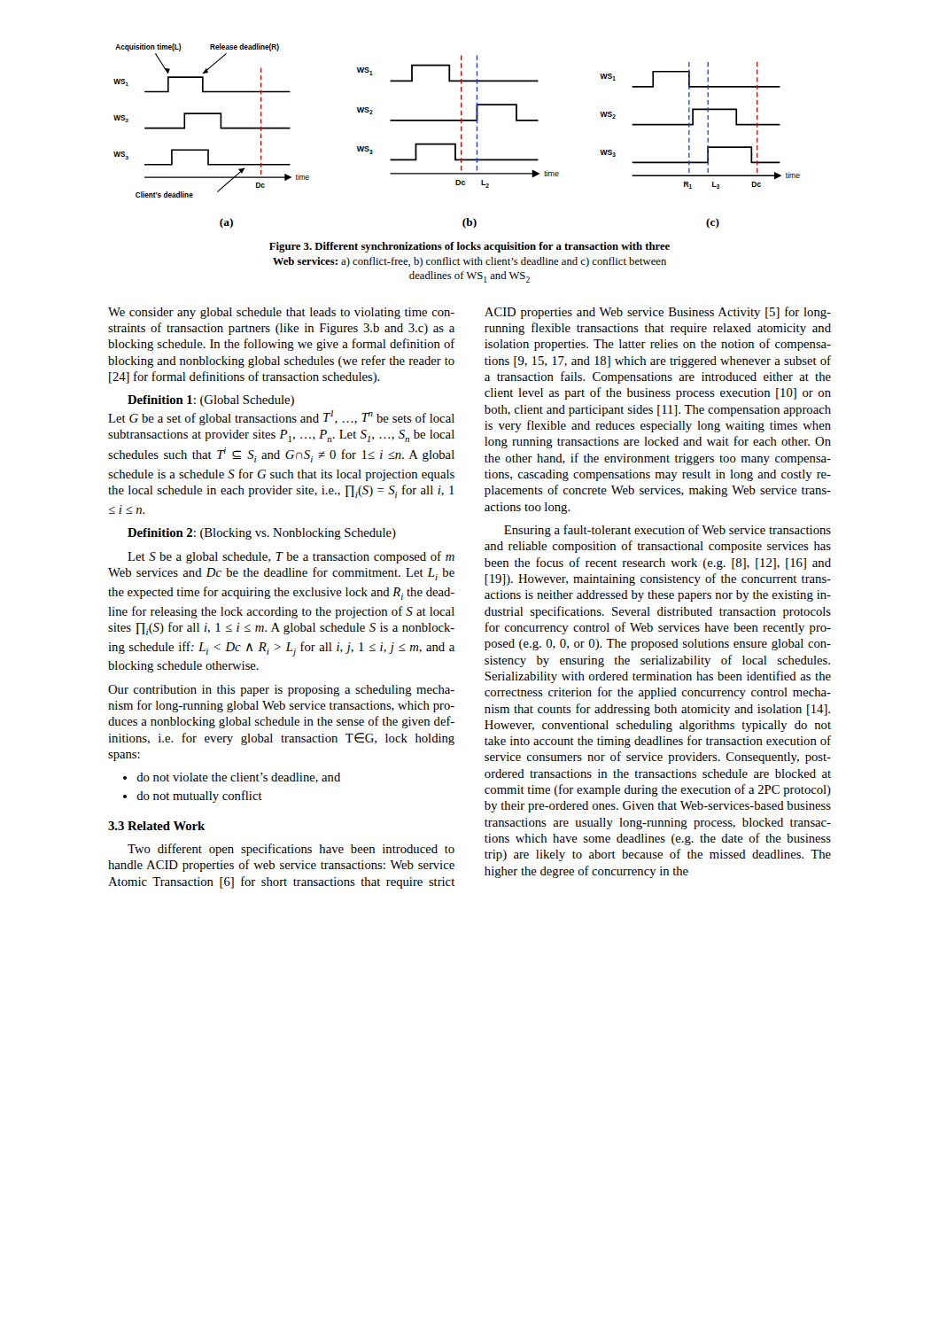Acquisition time(L) Release deadline(R) WS1 WS2 WS3 time Dc Client’s deadline
(a)
WS1 WS2 WS3 time Dc L2
(b)
WS1 WS2 WS3 time R1 L3 Dc
(c)
Figure 3. Different synchronizations of locks acquisition for a transaction with three
Web services: a) conflict-free, b) conflict with client’s deadline and c) conflict between
deadlines of WS1 and WS2
We consider any global schedule that leads to violating time constraints of transaction partners (like in Figures 3.b and 3.c) as a blocking schedule. In the following we give a formal definition of blocking and nonblocking global schedules (we refer the reader to [24] for formal definitions of transaction schedules).
Definition 1: (Global Schedule)
Let G be a set of global transactions and T1, …, Tn be sets of local subtransactions at provider sites P1, …, Pn. Let S1, …, Sn be local schedules such that Ti ⊆ Si and G∩Si ≠ 0 for 1≤ i ≤n. A global schedule is a schedule S for G such that its local projection equals the local schedule in each provider site, i.e., ∏i(S) = Si for all i, 1 ≤ i ≤ n.
Definition 2: (Blocking vs. Nonblocking Schedule)
Let S be a global schedule, T be a transaction composed of m Web services and Dc be the deadline for commitment. Let Li be the expected time for acquiring the exclusive lock and Ri the deadline for releasing the lock according to the projection of S at local sites ∏i(S) for all i, 1 ≤ i ≤ m. A global schedule S is a nonblocking schedule iff: Li < Dc ∧ Ri > Lj for all i, j, 1 ≤ i, j ≤ m, and a blocking schedule otherwise.
Our contribution in this paper is proposing a scheduling mechanism for long-running global Web service transactions, which produces a nonblocking global schedule in the sense of the given definitions, i.e. for every global transaction T∈G, lock holding spans:
do not violate the client’s deadline, and
do not mutually conflict
3.3 Related Work
Two different open specifications have been introduced to handle ACID properties of web service transactions: Web service Atomic Transaction [6] for short transactions that require strict ACID properties and Web service Business Activity [5] for long-running flexible transactions that require relaxed atomicity and isolation properties. The latter relies on the notion of compensations [9, 15, 17, and 18] which are triggered whenever a subset of a transaction fails. Compensations are introduced either at the client level as part of the business process execution [10] or on both, client and participant sides [11]. The compensation approach is very flexible and reduces especially long waiting times when long running transactions are locked and wait for each other. On the other hand, if the environment triggers too many compensations, cascading compensations may result in long and costly replacements of concrete Web services, making Web service transactions too long.
Ensuring a fault-tolerant execution of Web service transactions and reliable composition of transactional composite services has been the focus of recent research work (e.g. [8], [12], [16] and [19]). However, maintaining consistency of the concurrent transactions is neither addressed by these papers nor by the existing industrial specifications. Several distributed transaction protocols for concurrency control of Web services have been recently proposed (e.g. 0, 0, or 0). The proposed solutions ensure global consistency by ensuring the serializability of local schedules. Serializability with ordered termination has been identified as the correctness criterion for the applied concurrency control mechanism that counts for addressing both atomicity and isolation [14]. However, conventional scheduling algorithms typically do not take into account the timing deadlines for transaction execution of service consumers nor of service providers. Consequently, post-ordered transactions in the transactions schedule are blocked at commit time (for example during the execution of a 2PC protocol) by their pre-ordered ones. Given that Web-services-based business transactions are usually long-running process, blocked transactions which have some deadlines (e.g. the date of the business trip) are likely to abort because of the missed deadlines. The higher the degree of concurrency in the